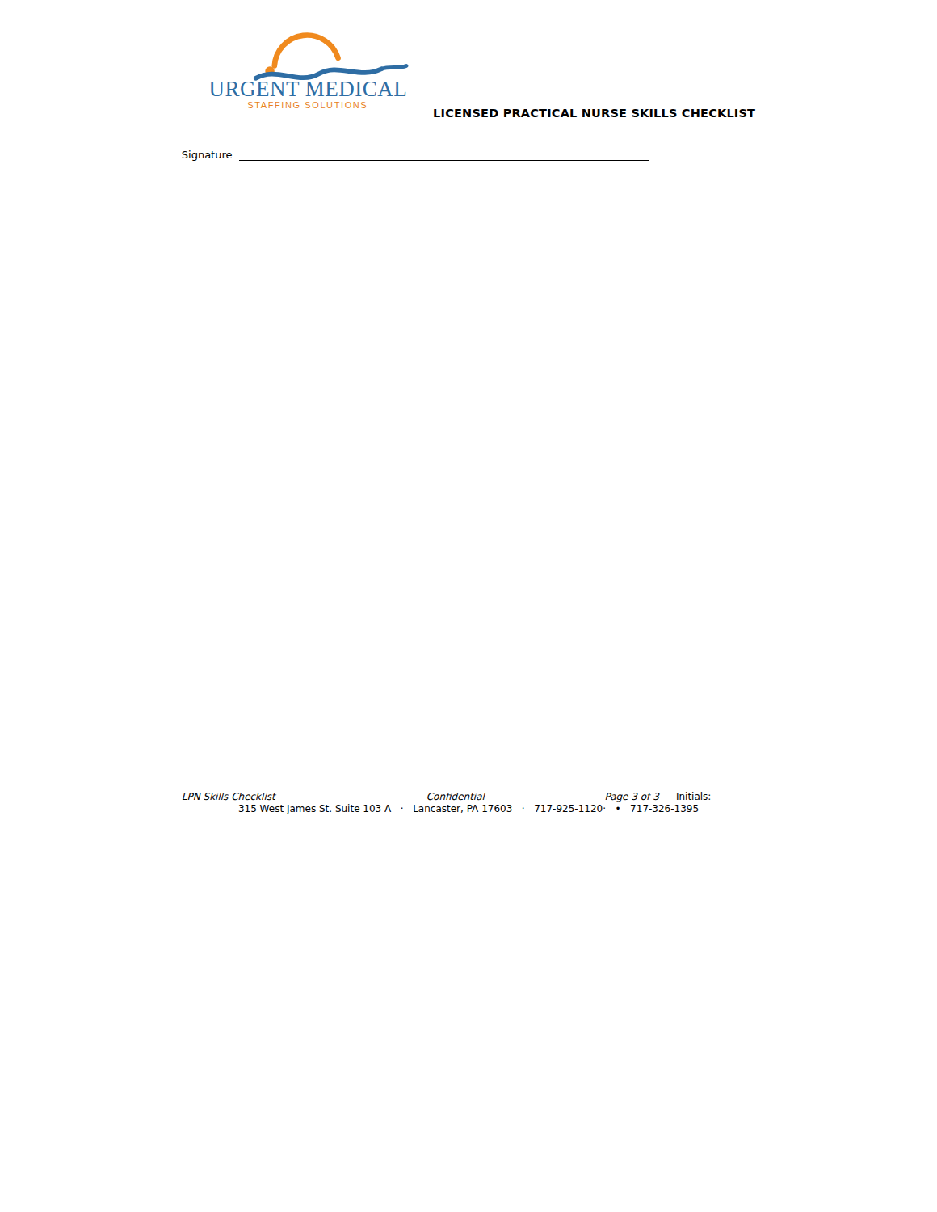URGENT MEDICAL
STAFFING SOLUTIONS
LICENSED PRACTICAL NURSE SKILLS CHECKLIST
Signature
LPN Skills Checklist
Confidential
Page 3 of 3 Initials:
315 West James St. Suite 103 A·Lancaster, PA 17603·717-925-1120·•717-326-1395